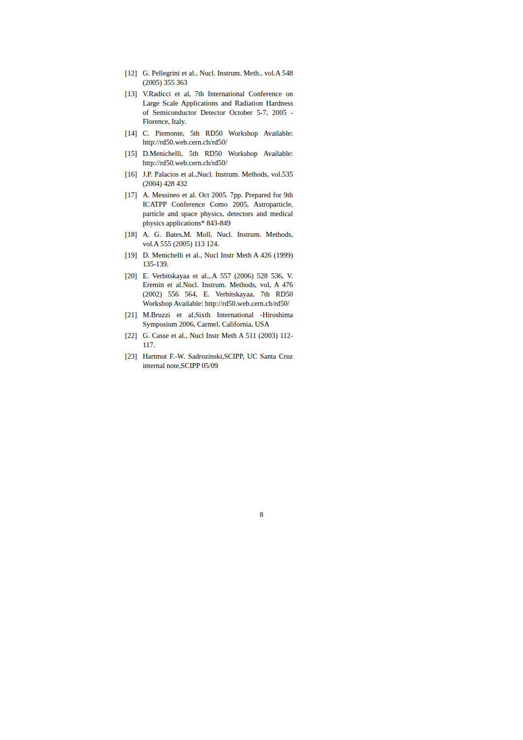[12] G. Pellegrini et al., Nucl. Instrum. Meth., vol.A 548 (2005) 355 363
[13] V.Radicci et al, 7th International Conference on Large Scale Applications and Radiation Hardness of Semiconductor Detector October 5-7, 2005 - Florence, Italy.
[14] C. Piemonte, 5th RD50 Workshop Available: http://rd50.web.cern.ch/rd50/
[15] D.Menichelli, 5th RD50 Workshop Available: http://rd50.web.cern.ch/rd50/
[16] J.P. Palacios et al.,Nucl. Instrum. Methods, vol.535 (2004) 428 432
[17] A. Messineo et al. Oct 2005. 7pp. Prepared for 9th ICATPP Conference Como 2005, Astroparticle, particle and space physics, detectors and medical physics applications* 843-849
[18] A. G. Bates,M. Moll, Nucl. Instrum. Methods, vol.A 555 (2005) 113 124.
[19] D. Menichelli et al., Nucl Instr Meth A 426 (1999) 135-139.
[20] E. Verbitskayaa et al.,.A 557 (2006) 528 536, V. Eremin et al.Nucl. Instrum. Methods, vol, A 476 (2002) 556 564, E. Verbitskayaa, 7th RD50 Workshop Available: http://rd50.web.cern.ch/rd50/
[21] M.Bruzzi et al,Sixth International -Hiroshima Symposium 2006, Carmel, California, USA
[22] G. Casse et al., Nucl Instr Meth A 511 (2003) 112-117.
[23] Hartmut F.-W. Sadrozinski,SCIPP, UC Santa Cruz internal note,SCIPP 05/09
8